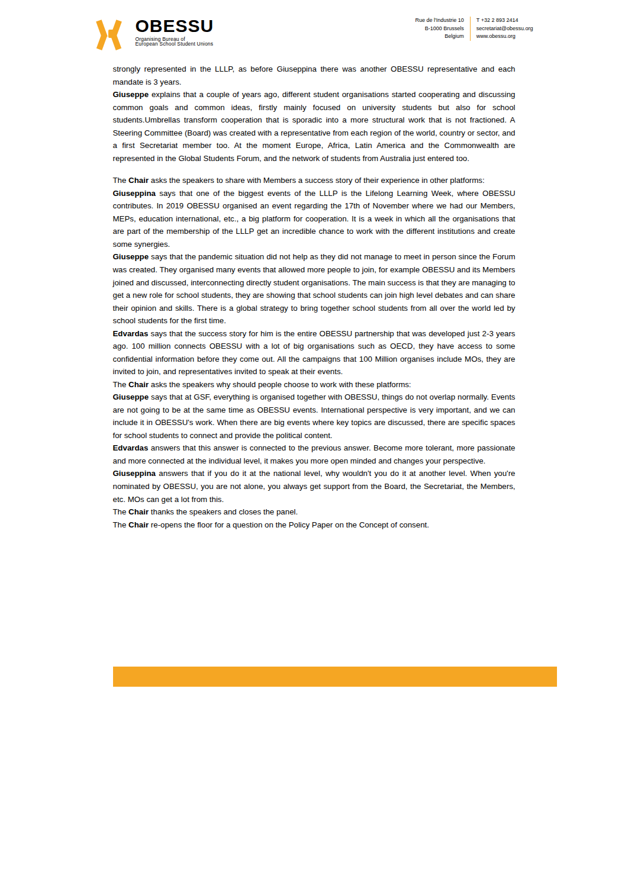OBESSU
Organising Bureau of
European School Student Unions
Rue de l'Industrie 10
B-1000 Brussels
Belgium
T +32 2 893 2414
secretariat@obessu.org
www.obessu.org
strongly represented in the LLLP, as before Giuseppina there was another OBESSU representative and each mandate is 3 years.
Giuseppe explains that a couple of years ago, different student organisations started cooperating and discussing common goals and common ideas, firstly mainly focused on university students but also for school students.Umbrellas transform cooperation that is sporadic into a more structural work that is not fractioned. A Steering Committee (Board) was created with a representative from each region of the world, country or sector, and a first Secretariat member too. At the moment Europe, Africa, Latin America and the Commonwealth are represented in the Global Students Forum, and the network of students from Australia just entered too.
The Chair asks the speakers to share with Members a success story of their experience in other platforms:
Giuseppina says that one of the biggest events of the LLLP is the Lifelong Learning Week, where OBESSU contributes. In 2019 OBESSU organised an event regarding the 17th of November where we had our Members, MEPs, education international, etc., a big platform for cooperation. It is a week in which all the organisations that are part of the membership of the LLLP get an incredible chance to work with the different institutions and create some synergies.
Giuseppe says that the pandemic situation did not help as they did not manage to meet in person since the Forum was created. They organised many events that allowed more people to join, for example OBESSU and its Members joined and discussed, interconnecting directly student organisations. The main success is that they are managing to get a new role for school students, they are showing that school students can join high level debates and can share their opinion and skills. There is a global strategy to bring together school students from all over the world led by school students for the first time.
Edvardas says that the success story for him is the entire OBESSU partnership that was developed just 2-3 years ago. 100 million connects OBESSU with a lot of big organisations such as OECD, they have access to some confidential information before they come out. All the campaigns that 100 Million organises include MOs, they are invited to join, and representatives invited to speak at their events.
The Chair asks the speakers why should people choose to work with these platforms:
Giuseppe says that at GSF, everything is organised together with OBESSU, things do not overlap normally. Events are not going to be at the same time as OBESSU events. International perspective is very important, and we can include it in OBESSU's work. When there are big events where key topics are discussed, there are specific spaces for school students to connect and provide the political content.
Edvardas answers that this answer is connected to the previous answer. Become more tolerant, more passionate and more connected at the individual level, it makes you more open minded and changes your perspective.
Giuseppina answers that if you do it at the national level, why wouldn't you do it at another level. When you're nominated by OBESSU, you are not alone, you always get support from the Board, the Secretariat, the Members, etc. MOs can get a lot from this.
The Chair thanks the speakers and closes the panel.
The Chair re-opens the floor for a question on the Policy Paper on the Concept of consent.